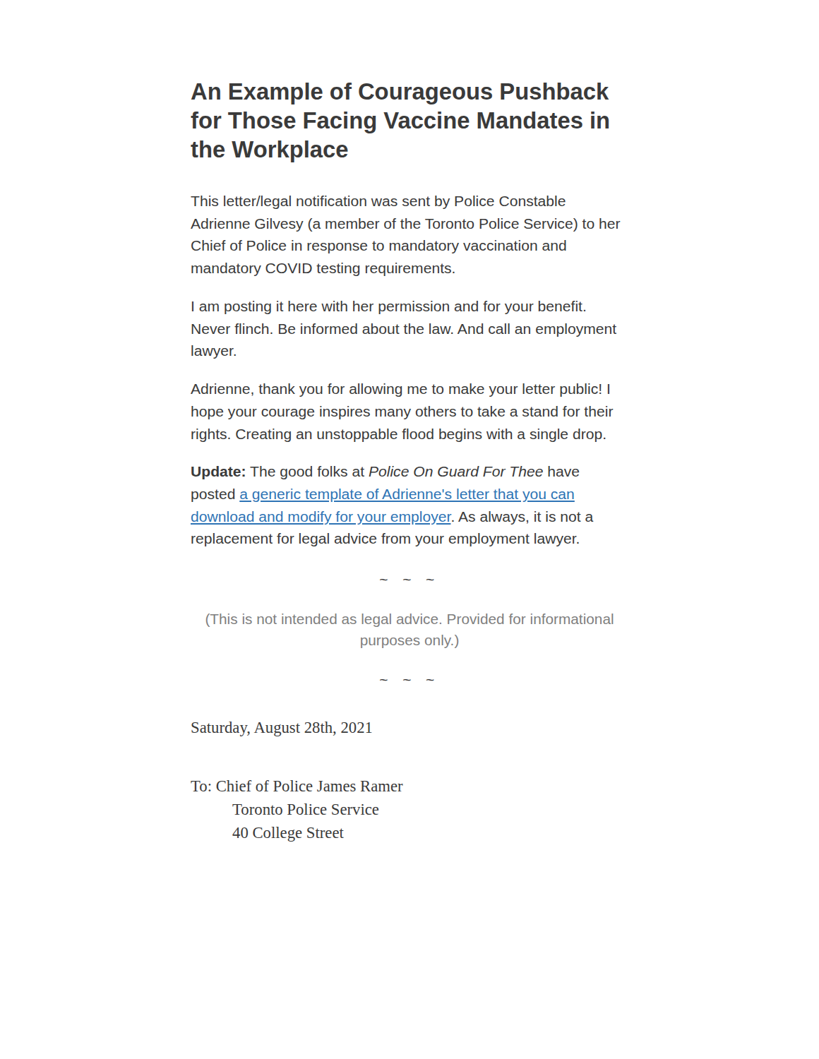An Example of Courageous Pushback for Those Facing Vaccine Mandates in the Workplace
This letter/legal notification was sent by Police Constable Adrienne Gilvesy (a member of the Toronto Police Service) to her Chief of Police in response to mandatory vaccination and mandatory COVID testing requirements.
I am posting it here with her permission and for your benefit. Never flinch. Be informed about the law. And call an employment lawyer.
Adrienne, thank you for allowing me to make your letter public! I hope your courage inspires many others to take a stand for their rights. Creating an unstoppable flood begins with a single drop.
Update: The good folks at Police On Guard For Thee have posted a generic template of Adrienne's letter that you can download and modify for your employer. As always, it is not a replacement for legal advice from your employment lawyer.
~ ~ ~
(This is not intended as legal advice. Provided for informational purposes only.)
~ ~ ~
Saturday, August 28th, 2021
To: Chief of Police James Ramer
Toronto Police Service 40 College Street